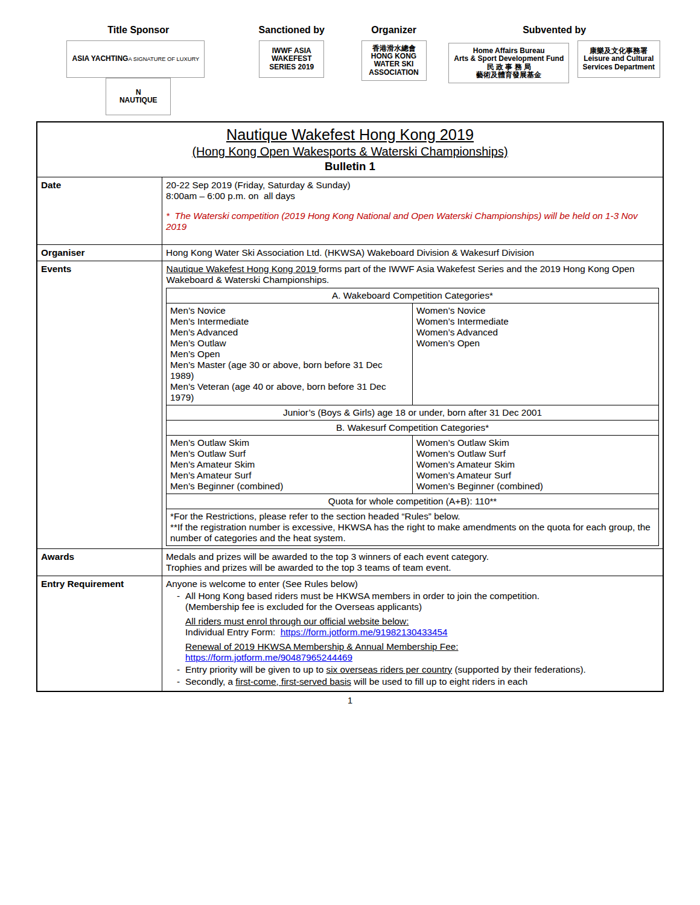| Title Sponsor | Sanctioned by | Organizer | Subvented by |
| ASIA YACHTING A SIGNATURE OF LUXURY N NAUTIQUE | IWWF ASIA WAKEFEST SERIES 2019 | 香港滑水總會 HONG KONG WATER SKI ASSOCIATION | Home Affairs Bureau Arts & Sport Development Fund 民 政 事 務 局 藝術及體育發展基金 康樂及文化事務署 Leisure and Cultural Services Department |
| Nautique Wakefest Hong Kong 2019 (Hong Kong Open Wakesports & Waterski Championships) Bulletin 1 |
| Date | 20-22 Sep 2019 (Friday, Saturday & Sunday) 8:00am – 6:00 p.m. on all days * The Waterski competition (2019 Hong Kong National and Open Waterski Championships) will be held on 1-3 Nov 2019 |
| Organiser | Hong Kong Water Ski Association Ltd. (HKWSA) Wakeboard Division & Wakesurf Division |
| Events | / Nautique Wakefest Hong Kong 2019 forms part of the IWWF Asia Wakefest Series and the 2019 Hong Kong Open Wakeboard & Waterski Championships. / / A. Wakeboard Competition Categories* / / Men’s Novice Men’s Intermediate Men’s Advanced Men’s Outlaw Men’s Open Men’s Master (age 30 or above, born before 31 Dec 1989) Men’s Veteran (age 40 or above, born before 31 Dec 1979) / Women’s Novice Women’s Intermediate Women’s Advanced Women’s Open / / Junior’s (Boys & Girls) age 18 or under, born after 31 Dec 2001 / / B. Wakesurf Competition Categories* / / Men’s Outlaw Skim Men’s Outlaw Surf Men’s Amateur Skim Men’s Amateur Surf Men’s Beginner (combined) / Women’s Outlaw Skim Women’s Outlaw Surf Women’s Amateur Skim Women’s Amateur Surf Women’s Beginner (combined) / / Quota for whole competition (A+B): 110** / / *For the Restrictions, please refer to the section headed “Rules” below. **If the registration number is excessive, HKWSA has the right to make amendments on the quota for each group, the number of categories and the heat system. / |
| Awards | Medals and prizes will be awarded to the top 3 winners of each event category. Trophies and prizes will be awarded to the top 3 teams of team event. |
| Entry Requirement | Anyone is welcome to enter (See Rules below) All Hong Kong based riders must be HKWSA members in order to join the competition. (Membership fee is excluded for the Overseas applicants) All riders must enrol through our official website below: Individual Entry Form: https://form.jotform.me/91982130433454 Renewal of 2019 HKWSA Membership & Annual Membership Fee: https://form.jotform.me/90487965244469 Entry priority will be given to up to six overseas riders per country (supported by their federations). Secondly, a first-come, first-served basis will be used to fill up to eight riders in each |
1